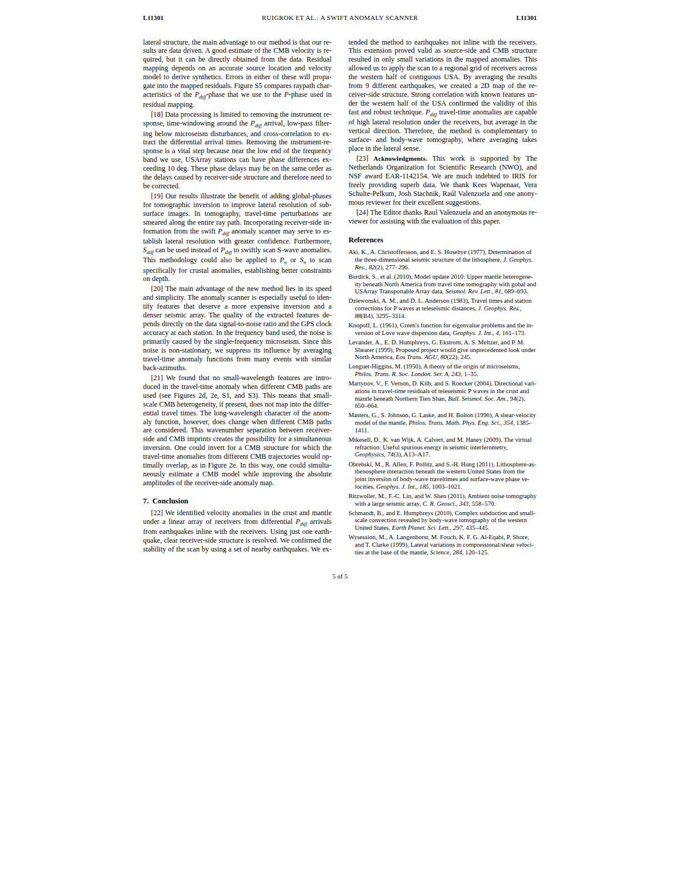L11301
RUIGROK ET AL.: A SWIFT ANOMALY SCANNER
L11301
lateral structure, the main advantage to our method is that our results are data driven. A good estimate of the CMB velocity is required, but it can be directly obtained from the data. Residual mapping depends on an accurate source location and velocity model to derive synthetics. Errors in either of these will propagate into the mapped residuals. Figure S5 compares raypath characteristics of the Pdiff-phase that we use to the P-phase used in residual mapping.
[18] Data processing is limited to removing the instrument response, time-windowing around the Pdiff arrival, low-pass filtering below microseism disturbances, and cross-correlation to extract the differential arrival times. Removing the instrument-response is a vital step because near the low end of the frequency band we use, USArray stations can have phase differences exceeding 10 deg. These phase delays may be on the same order as the delays caused by receiver-side structure and therefore need to be corrected.
[19] Our results illustrate the benefit of adding global-phases for tomographic inversion to improve lateral resolution of subsurface images. In tomography, travel-time perturbations are smeared along the entire ray path. Incorporating receiver-side information from the swift Pdiff anomaly scanner may serve to establish lateral resolution with greater confidence. Furthermore, Sdiff can be used instead of Pdiff to swiftly scan S-wave anomalies. This methodology could also be applied to Pn or Sn to scan specifically for crustal anomalies, establishing better constraints on depth.
[20] The main advantage of the new method lies in its speed and simplicity. The anomaly scanner is especially useful to identify features that deserve a more expensive inversion and a denser seismic array. The quality of the extracted features depends directly on the data signal-to-noise ratio and the GPS clock accuracy at each station. In the frequency band used, the noise is primarily caused by the single-frequency microseism. Since this noise is non-stationary, we suppress its influence by averaging travel-time anomaly functions from many events with similar back-azimuths.
[21] We found that no small-wavelength features are introduced in the travel-time anomaly when different CMB paths are used (see Figures 2d, 2e, S1, and S3). This means that small-scale CMB heterogeneity, if present, does not map into the differential travel times. The long-wavelength character of the anomaly function, however, does change when different CMB paths are considered. This wavenumber separation between receiver-side and CMB imprints creates the possibility for a simultaneous inversion. One could invert for a CMB structure for which the travel-time anomalies from different CMB trajectories would optimally overlap, as in Figure 2e. In this way, one could simultaneously estimate a CMB model while improving the absolute amplitudes of the receiver-side anomaly map.
7. Conclusion
[22] We identified velocity anomalies in the crust and mantle under a linear array of receivers from differential Pdiff arrivals from earthquakes inline with the receivers. Using just one earthquake, clear receiver-side structure is resolved. We confirmed the stability of the scan by using a set of nearby earthquakes. We extended the method to earthquakes not inline with the receivers. This extension proved valid as source-side and CMB structure resulted in only small variations in the mapped anomalies. This allowed us to apply the scan to a regional grid of receivers across the western half of contiguous USA. By averaging the results from 9 different earthquakes, we created a 2D map of the receiver-side structure. Strong correlation with known features under the western half of the USA confirmed the validity of this fast and robust technique. Pdiff travel-time anomalies are capable of high lateral resolution under the receivers, but average in the vertical direction. Therefore, the method is complementary to surface- and body-wave tomography, where averaging takes place in the lateral sense.
[23] Acknowledgments. This work is supported by The Netherlands Organization for Scientific Research (NWO), and NSF award EAR-1142154. We are much indebted to IRIS for freely providing superb data. We thank Kees Wapenaar, Vera Schulte-Pelkum, Josh Stachnik, Raúl Valenzuela and one anonymous reviewer for their excellent suggestions.
[24] The Editor thanks Raul Valenzuela and an anonymous reviewer for assisting with the evaluation of this paper.
References
Aki, K., A. Christoffersson, and E. S. Husebye (1977), Determination of the three-dimensional seismic structure of the lithosphere, J. Geophys. Res., 82(2), 277–296.
Burdick, S., et al. (2010), Model update 2010: Upper mantle heterogeneity beneath North America from travel time tomography with gobal and USArray Transportable Array data, Seismol. Rev. Lett., 81, 689–693.
Dziewonski, A. M., and D. L. Anderson (1983), Travel times and station corrections for P waves at teleseismic distances, J. Geophys. Res., 88(B4), 3295–3314.
Knopoff, L. (1961), Green's function for eigenvalue problems and the inversion of Love wave dispersion data, Geophys. J. Int., 4, 161–173.
Levander, A., E. D. Humphreys, G. Ekstrom, A. S. Meltzer, and P. M. Shearer (1999), Proposed project would give unprecedented look under North America, Eos Trans. AGU, 80(22), 245.
Longuet-Higgins, M. (1950), A theory of the origin of microseisms, Philos. Trans. R. Soc. London. Ser. A, 243, 1–35.
Martynov, V., F. Vernon, D. Kilb, and S. Roecker (2004), Directional variations in travel-time residuals of teleseismic P waves in the crust and mantle beneath Northern Tien Shan, Bull. Seismol. Soc. Am., 94(2), 650–664.
Masters, G., S. Johnson, G. Laske, and H. Bolton (1996), A shear-velocity model of the mantle, Philos. Trans. Math. Phys. Eng. Sci., 354, 1385–1411.
Mikesell, D., K. van Wijk, A. Calvert, and M. Haney (2009), The virtual refraction: Useful spurious energy in seismic interferometry, Geophysics, 74(3), A13–A17.
Obrebski, M., R. Allen, F. Pollitz, and S.-H. Hung (2011), Lithosphere-asthenosphere interaction beneath the western United States from the joint inversion of body-wave traveltimes and surface-wave phase velocities, Geophys. J. Int., 185, 1003–1021.
Ritzwoller, M., F.-C. Lin, and W. Shen (2011), Ambient noise tomography with a large seismic array, C. R. Geosci., 343, 558–570.
Schmandt, B., and E. Humphreys (2010), Complex subduction and small-scale convection revealed by body-wave tomography of the western United States, Earth Planet. Sci. Lett., 297, 435–445.
Wysession, M., A. Langenhorst, M. Fouch, K. F. G. Al-Eqabi, P. Shore, and T. Clarke (1999), Lateral variations in compressional/shear velocities at the base of the mantle, Science, 284, 120–125.
5 of 5